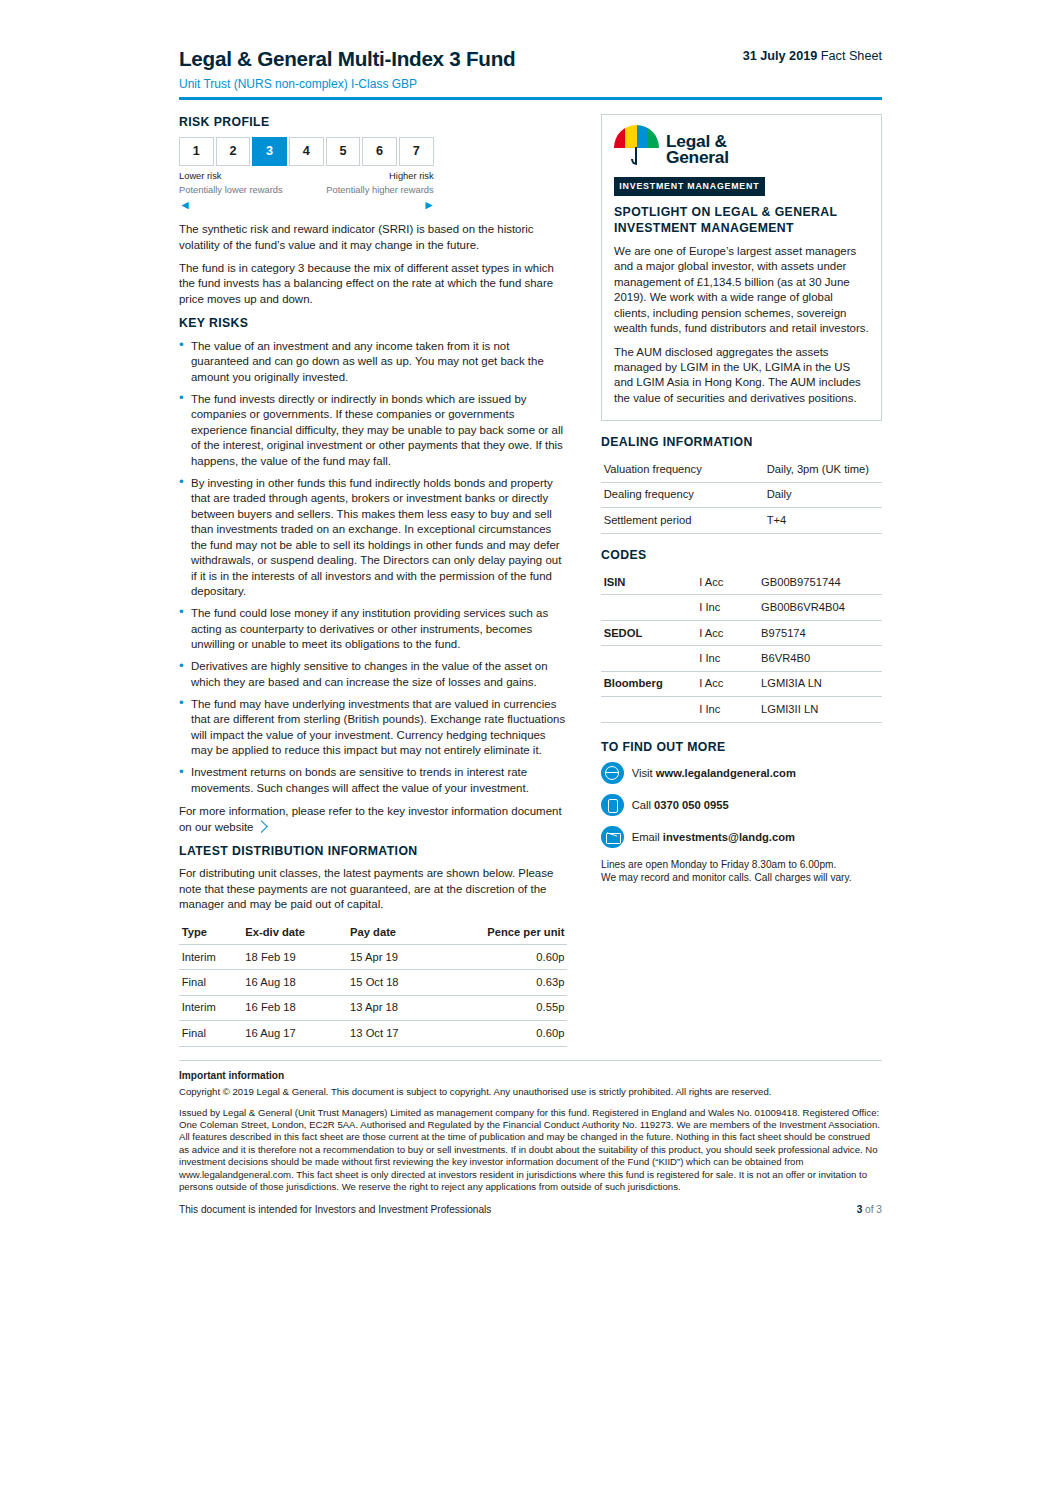Legal & General Multi-Index 3 Fund
Unit Trust (NURS non-complex) I-Class GBP
31 July 2019 Fact Sheet
Risk profile
1
2
3
4
5
6
7
Lower risk Higher risk
Potentially lower rewards Potentially higher rewards
◄ ►
The synthetic risk and reward indicator (SRRI) is based on the historic volatility of the fund’s value and it may change in the future.
The fund is in category 3 because the mix of different asset types in which the fund invests has a balancing effect on the rate at which the fund share price moves up and down.
Key risks
The value of an investment and any income taken from it is not guaranteed and can go down as well as up. You may not get back the amount you originally invested.
The fund invests directly or indirectly in bonds which are issued by companies or governments. If these companies or governments experience financial difficulty, they may be unable to pay back some or all of the interest, original investment or other payments that they owe. If this happens, the value of the fund may fall.
By investing in other funds this fund indirectly holds bonds and property that are traded through agents, brokers or investment banks or directly between buyers and sellers. This makes them less easy to buy and sell than investments traded on an exchange. In exceptional circumstances the fund may not be able to sell its holdings in other funds and may defer withdrawals, or suspend dealing. The Directors can only delay paying out if it is in the interests of all investors and with the permission of the fund depositary.
The fund could lose money if any institution providing services such as acting as counterparty to derivatives or other instruments, becomes unwilling or unable to meet its obligations to the fund.
Derivatives are highly sensitive to changes in the value of the asset on which they are based and can increase the size of losses and gains.
The fund may have underlying investments that are valued in currencies that are different from sterling (British pounds). Exchange rate fluctuations will impact the value of your investment. Currency hedging techniques may be applied to reduce this impact but may not entirely eliminate it.
Investment returns on bonds are sensitive to trends in interest rate movements. Such changes will affect the value of your investment.
For more information, please refer to the key investor information document on our website
Latest distribution information
For distributing unit classes, the latest payments are shown below. Please note that these payments are not guaranteed, are at the discretion of the manager and may be paid out of capital.
| Type | Ex-div date | Pay date | Pence per unit |
| --- | --- | --- | --- |
| Interim | 18 Feb 19 | 15 Apr 19 | 0.60p |
| Final | 16 Aug 18 | 15 Oct 18 | 0.63p |
| Interim | 16 Feb 18 | 13 Apr 18 | 0.55p |
| Final | 16 Aug 17 | 13 Oct 17 | 0.60p |
Legal &
General
INVESTMENT MANAGEMENT
Spotlight on Legal & General Investment Management
We are one of Europe’s largest asset managers and a major global investor, with assets under management of £1,134.5 billion (as at 30 June 2019). We work with a wide range of global clients, including pension schemes, sovereign wealth funds, fund distributors and retail investors.
The AUM disclosed aggregates the assets managed by LGIM in the UK, LGIMA in the US and LGIM Asia in Hong Kong. The AUM includes the value of securities and derivatives positions.
Dealing information
| Valuation frequency | Daily, 3pm (UK time) |
| Dealing frequency | Daily |
| Settlement period | T+4 |
Codes
| ISIN | I Acc | GB00B9751744 |
| | I Inc | GB00B6VR4B04 |
| SEDOL | I Acc | B975174 |
| | I Inc | B6VR4B0 |
| Bloomberg | I Acc | LGMI3IA LN |
| | I Inc | LGMI3II LN |
To find out more
Visit www.legalandgeneral.com
Call 0370 050 0955
Email investments@landg.com
Lines are open Monday to Friday 8.30am to 6.00pm.
We may record and monitor calls. Call charges will vary.
Important information
Copyright © 2019 Legal & General. This document is subject to copyright. Any unauthorised use is strictly prohibited. All rights are reserved.
Issued by Legal & General (Unit Trust Managers) Limited as management company for this fund. Registered in England and Wales No. 01009418. Registered Office: One Coleman Street, London, EC2R 5AA. Authorised and Regulated by the Financial Conduct Authority No. 119273. We are members of the Investment Association. All features described in this fact sheet are those current at the time of publication and may be changed in the future. Nothing in this fact sheet should be construed as advice and it is therefore not a recommendation to buy or sell investments. If in doubt about the suitability of this product, you should seek professional advice. No investment decisions should be made without first reviewing the key investor information document of the Fund (“KIID”) which can be obtained from www.legalandgeneral.com. This fact sheet is only directed at investors resident in jurisdictions where this fund is registered for sale. It is not an offer or invitation to persons outside of those jurisdictions. We reserve the right to reject any applications from outside of such jurisdictions.
This document is intended for Investors and Investment Professionals
3 of 3